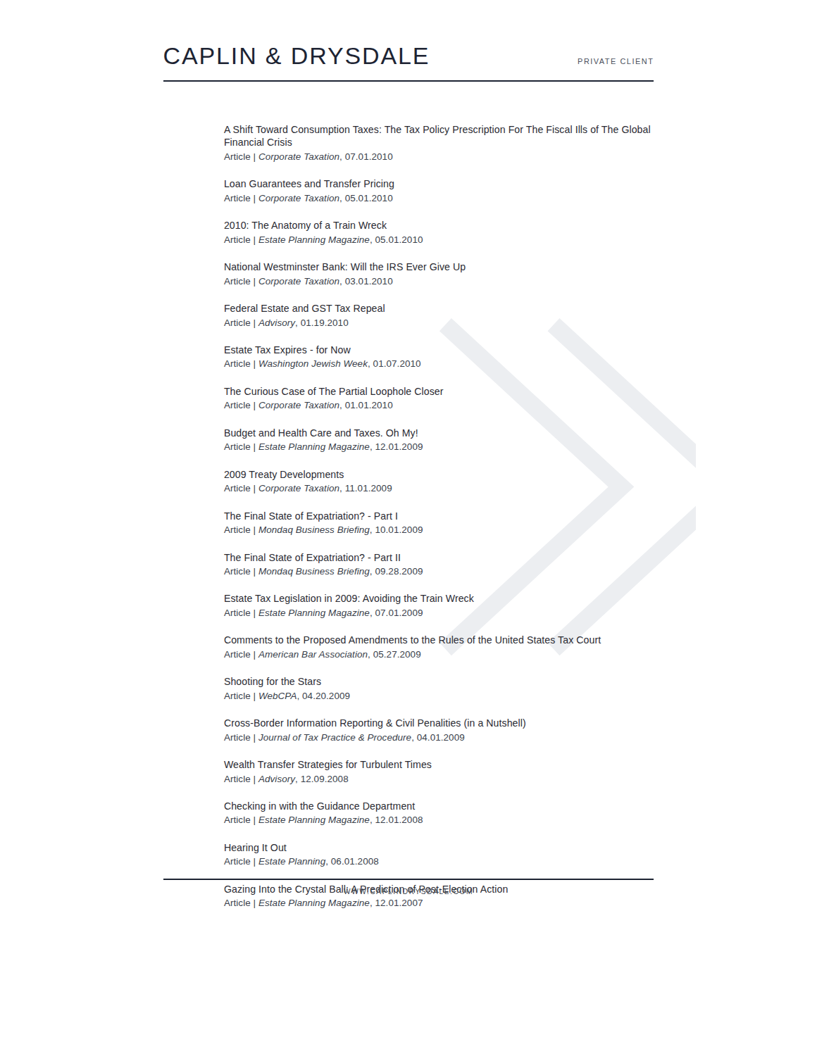CAPLIN & DRYSDALE
Private Client
A Shift Toward Consumption Taxes: The Tax Policy Prescription For The Fiscal Ills of The Global Financial Crisis
Article | Corporate Taxation, 07.01.2010
Loan Guarantees and Transfer Pricing
Article | Corporate Taxation, 05.01.2010
2010: The Anatomy of a Train Wreck
Article | Estate Planning Magazine, 05.01.2010
National Westminster Bank: Will the IRS Ever Give Up
Article | Corporate Taxation, 03.01.2010
Federal Estate and GST Tax Repeal
Article | Advisory, 01.19.2010
Estate Tax Expires - for Now
Article | Washington Jewish Week, 01.07.2010
The Curious Case of The Partial Loophole Closer
Article | Corporate Taxation, 01.01.2010
Budget and Health Care and Taxes. Oh My!
Article | Estate Planning Magazine, 12.01.2009
2009 Treaty Developments
Article | Corporate Taxation, 11.01.2009
The Final State of Expatriation? - Part I
Article | Mondaq Business Briefing, 10.01.2009
The Final State of Expatriation? - Part II
Article | Mondaq Business Briefing, 09.28.2009
Estate Tax Legislation in 2009: Avoiding the Train Wreck
Article | Estate Planning Magazine, 07.01.2009
Comments to the Proposed Amendments to the Rules of the United States Tax Court
Article | American Bar Association, 05.27.2009
Shooting for the Stars
Article | WebCPA, 04.20.2009
Cross-Border Information Reporting & Civil Penalities (in a Nutshell)
Article | Journal of Tax Practice & Procedure, 04.01.2009
Wealth Transfer Strategies for Turbulent Times
Article | Advisory, 12.09.2008
Checking in with the Guidance Department
Article | Estate Planning Magazine, 12.01.2008
Hearing It Out
Article | Estate Planning, 06.01.2008
Gazing Into the Crystal Ball: A Prediction of Post-Election Action
Article | Estate Planning Magazine, 12.01.2007
www.caplindrysdale.com